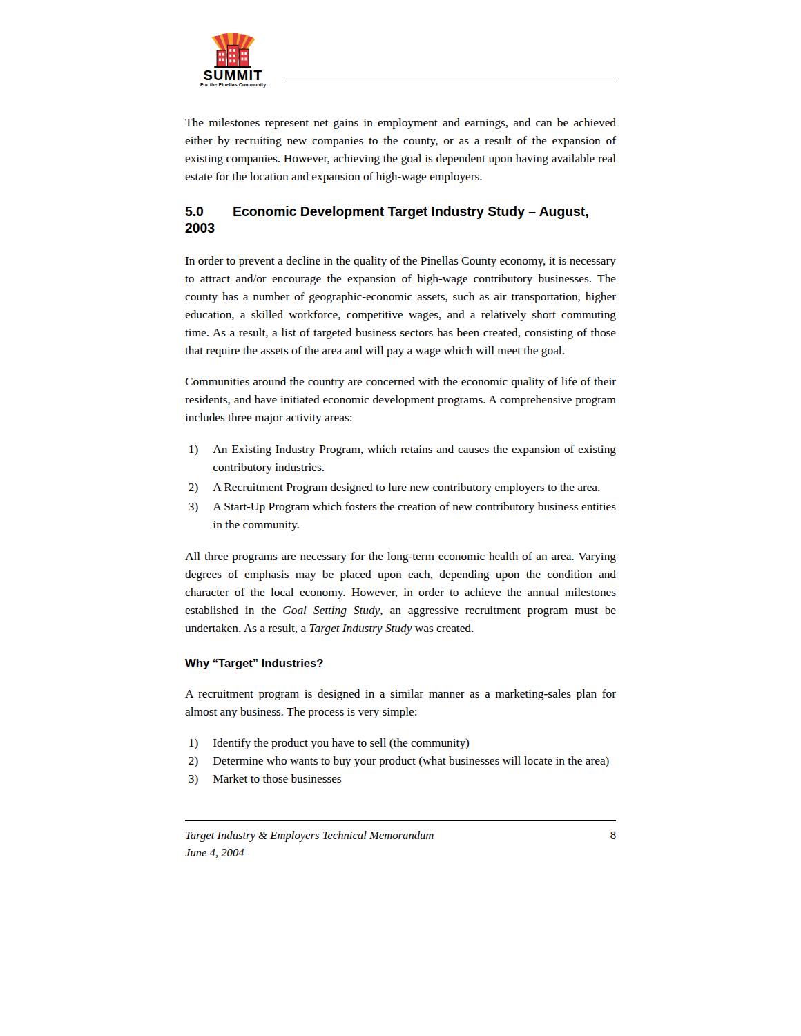SUMMIT
For the Pinellas Community
The milestones represent net gains in employment and earnings, and can be achieved either by recruiting new companies to the county, or as a result of the expansion of existing companies. However, achieving the goal is dependent upon having available real estate for the location and expansion of high-wage employers.
5.0 Economic Development Target Industry Study – August, 2003
In order to prevent a decline in the quality of the Pinellas County economy, it is necessary to attract and/or encourage the expansion of high-wage contributory businesses. The county has a number of geographic-economic assets, such as air transportation, higher education, a skilled workforce, competitive wages, and a relatively short commuting time. As a result, a list of targeted business sectors has been created, consisting of those that require the assets of the area and will pay a wage which will meet the goal.
Communities around the country are concerned with the economic quality of life of their residents, and have initiated economic development programs. A comprehensive program includes three major activity areas:
An Existing Industry Program, which retains and causes the expansion of existing contributory industries.
A Recruitment Program designed to lure new contributory employers to the area.
A Start-Up Program which fosters the creation of new contributory business entities in the community.
All three programs are necessary for the long-term economic health of an area. Varying degrees of emphasis may be placed upon each, depending upon the condition and character of the local economy. However, in order to achieve the annual milestones established in the Goal Setting Study, an aggressive recruitment program must be undertaken. As a result, a Target Industry Study was created.
Why “Target” Industries?
A recruitment program is designed in a similar manner as a marketing-sales plan for almost any business. The process is very simple:
Identify the product you have to sell (the community)
Determine who wants to buy your product (what businesses will locate in the area)
Market to those businesses
Target Industry & Employers Technical Memorandum 8
June 4, 2004